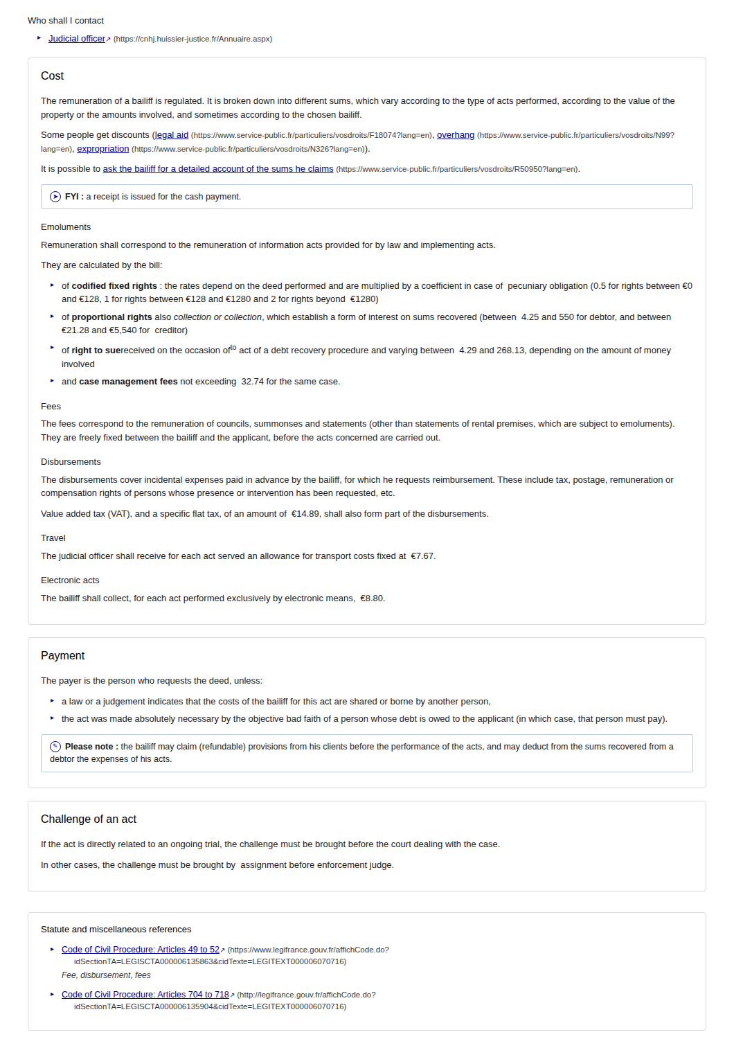Who shall I contact
Judicial officer (https://cnhj.huissier-justice.fr/Annuaire.aspx)
Cost
The remuneration of a bailiff is regulated. It is broken down into different sums, which vary according to the type of acts performed, according to the value of the property or the amounts involved, and sometimes according to the chosen bailiff.
Some people get discounts (legal aid (https://www.service-public.fr/particuliers/vosdroits/F18074?lang=en), overhang (https://www.service-public.fr/particuliers/vosdroits/N99?lang=en), expropriation (https://www.service-public.fr/particuliers/vosdroits/N326?lang=en)).
It is possible to ask the bailiff for a detailed account of the sums he claims (https://www.service-public.fr/particuliers/vosdroits/R50950?lang=en).
➤FYI : a receipt is issued for the cash payment.
Emoluments
Remuneration shall correspond to the remuneration of information acts provided for by law and implementing acts.
They are calculated by the bill:
of codified fixed rights : the rates depend on the deed performed and are multiplied by a coefficient in case of pecuniary obligation (0.5 for rights between €0 and €128, 1 for rights between €128 and €1280 and 2 for rights beyond €1280)
of proportional rights also collection or collection, which establish a form of interest on sums recovered (between 4.25 and 550 for debtor, and between €21.28 and €5,540 for creditor)
of right to suereceived on the occasion ofto act of a debt recovery procedure and varying between 4.29 and 268.13, depending on the amount of money involved
and case management fees not exceeding 32.74 for the same case.
Fees
The fees correspond to the remuneration of councils, summonses and statements (other than statements of rental premises, which are subject to emoluments). They are freely fixed between the bailiff and the applicant, before the acts concerned are carried out.
Disbursements
The disbursements cover incidental expenses paid in advance by the bailiff, for which he requests reimbursement. These include tax, postage, remuneration or compensation rights of persons whose presence or intervention has been requested, etc.
Value added tax (VAT), and a specific flat tax, of an amount of €14.89, shall also form part of the disbursements.
Travel
The judicial officer shall receive for each act served an allowance for transport costs fixed at €7.67.
Electronic acts
The bailiff shall collect, for each act performed exclusively by electronic means, €8.80.
Payment
The payer is the person who requests the deed, unless:
a law or a judgement indicates that the costs of the bailiff for this act are shared or borne by another person,
the act was made absolutely necessary by the objective bad faith of a person whose debt is owed to the applicant (in which case, that person must pay).
✎Please note : the bailiff may claim (refundable) provisions from his clients before the performance of the acts, and may deduct from the sums recovered from a debtor the expenses of his acts.
Challenge of an act
If the act is directly related to an ongoing trial, the challenge must be brought before the court dealing with the case.
In other cases, the challenge must be brought by assignment before enforcement judge.
Statute and miscellaneous references
Code of Civil Procedure: Articles 49 to 52 (https://www.legifrance.gouv.fr/affichCode.do? idSectionTA=LEGISCTA000006135863&cidTexte=LEGITEXT000006070716) Fee, disbursement, fees
Code of Civil Procedure: Articles 704 to 718 (http://legifrance.gouv.fr/affichCode.do? idSectionTA=LEGISCTA000006135904&cidTexte=LEGITEXT000006070716)